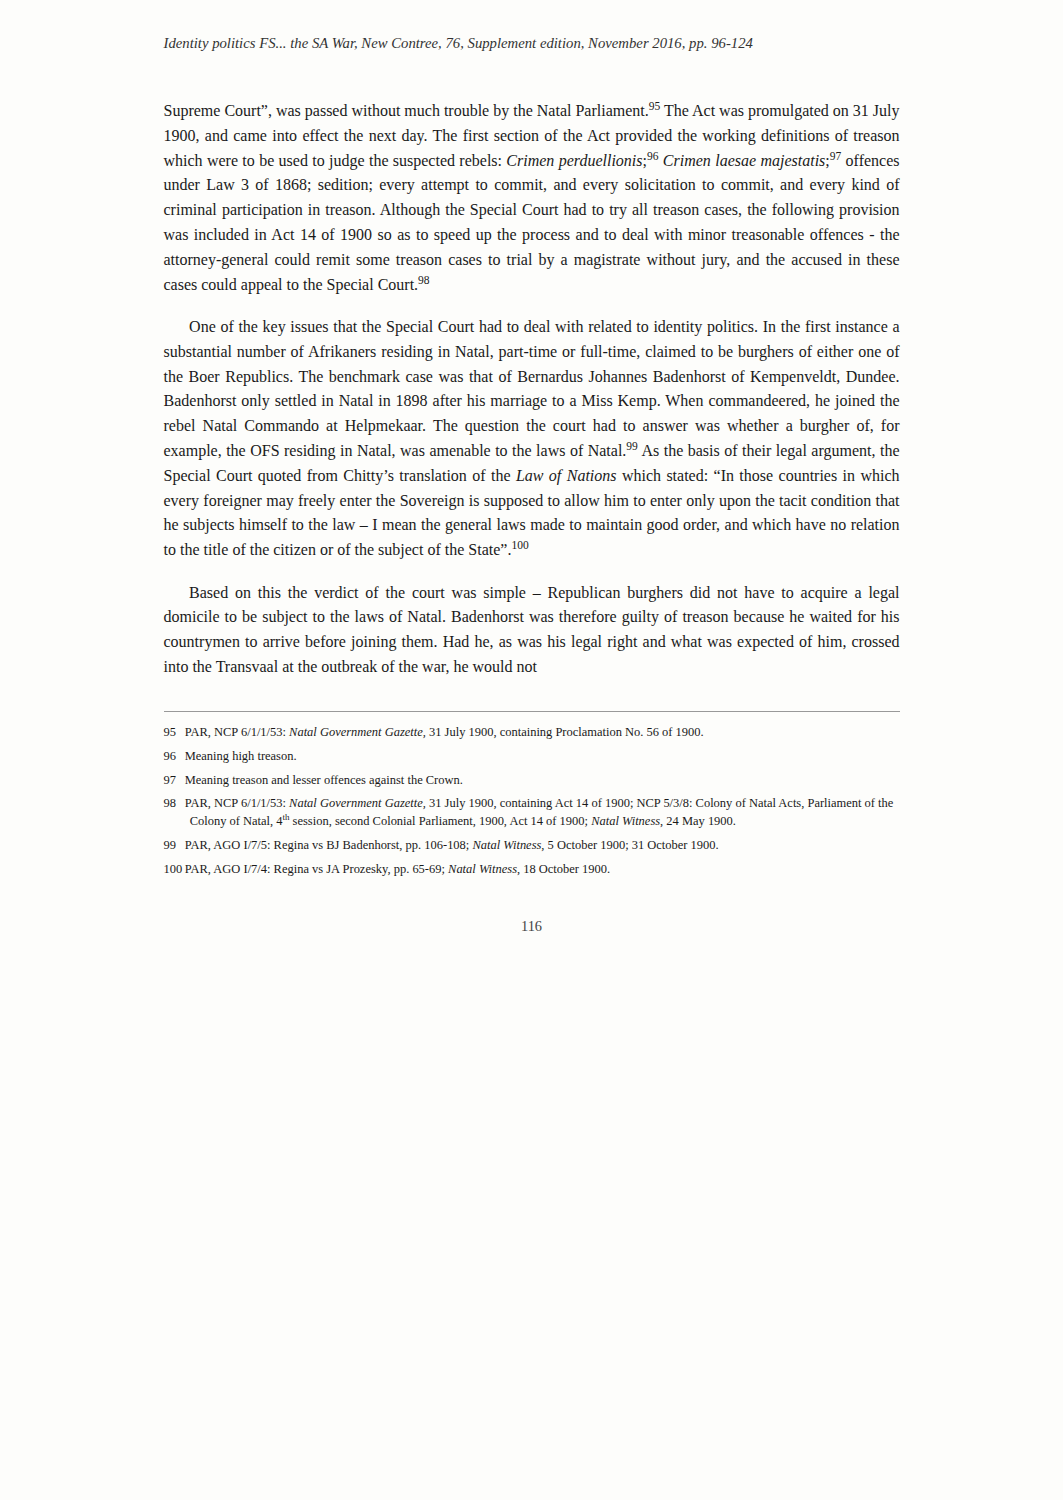Identity politics FS... the SA War, New Contree, 76, Supplement edition, November 2016, pp. 96-124
Supreme Court”, was passed without much trouble by the Natal Parliament.95 The Act was promulgated on 31 July 1900, and came into effect the next day. The first section of the Act provided the working definitions of treason which were to be used to judge the suspected rebels: Crimen perduellionis;96 Crimen laesae majestatis;97 offences under Law 3 of 1868; sedition; every attempt to commit, and every solicitation to commit, and every kind of criminal participation in treason. Although the Special Court had to try all treason cases, the following provision was included in Act 14 of 1900 so as to speed up the process and to deal with minor treasonable offences - the attorney-general could remit some treason cases to trial by a magistrate without jury, and the accused in these cases could appeal to the Special Court.98
One of the key issues that the Special Court had to deal with related to identity politics. In the first instance a substantial number of Afrikaners residing in Natal, part-time or full-time, claimed to be burghers of either one of the Boer Republics. The benchmark case was that of Bernardus Johannes Badenhorst of Kempenveldt, Dundee. Badenhorst only settled in Natal in 1898 after his marriage to a Miss Kemp. When commandeered, he joined the rebel Natal Commando at Helpmekaar. The question the court had to answer was whether a burgher of, for example, the OFS residing in Natal, was amenable to the laws of Natal.99 As the basis of their legal argument, the Special Court quoted from Chitty’s translation of the Law of Nations which stated: “In those countries in which every foreigner may freely enter the Sovereign is supposed to allow him to enter only upon the tacit condition that he subjects himself to the law – I mean the general laws made to maintain good order, and which have no relation to the title of the citizen or of the subject of the State”.100
Based on this the verdict of the court was simple – Republican burghers did not have to acquire a legal domicile to be subject to the laws of Natal. Badenhorst was therefore guilty of treason because he waited for his countrymen to arrive before joining them. Had he, as was his legal right and what was expected of him, crossed into the Transvaal at the outbreak of the war, he would not
95 PAR, NCP 6/1/1/53: Natal Government Gazette, 31 July 1900, containing Proclamation No. 56 of 1900.
96 Meaning high treason.
97 Meaning treason and lesser offences against the Crown.
98 PAR, NCP 6/1/1/53: Natal Government Gazette, 31 July 1900, containing Act 14 of 1900; NCP 5/3/8: Colony of Natal Acts, Parliament of the Colony of Natal, 4th session, second Colonial Parliament, 1900, Act 14 of 1900; Natal Witness, 24 May 1900.
99 PAR, AGO I/7/5: Regina vs BJ Badenhorst, pp. 106-108; Natal Witness, 5 October 1900; 31 October 1900.
100 PAR, AGO I/7/4: Regina vs JA Prozesky, pp. 65-69; Natal Witness, 18 October 1900.
116